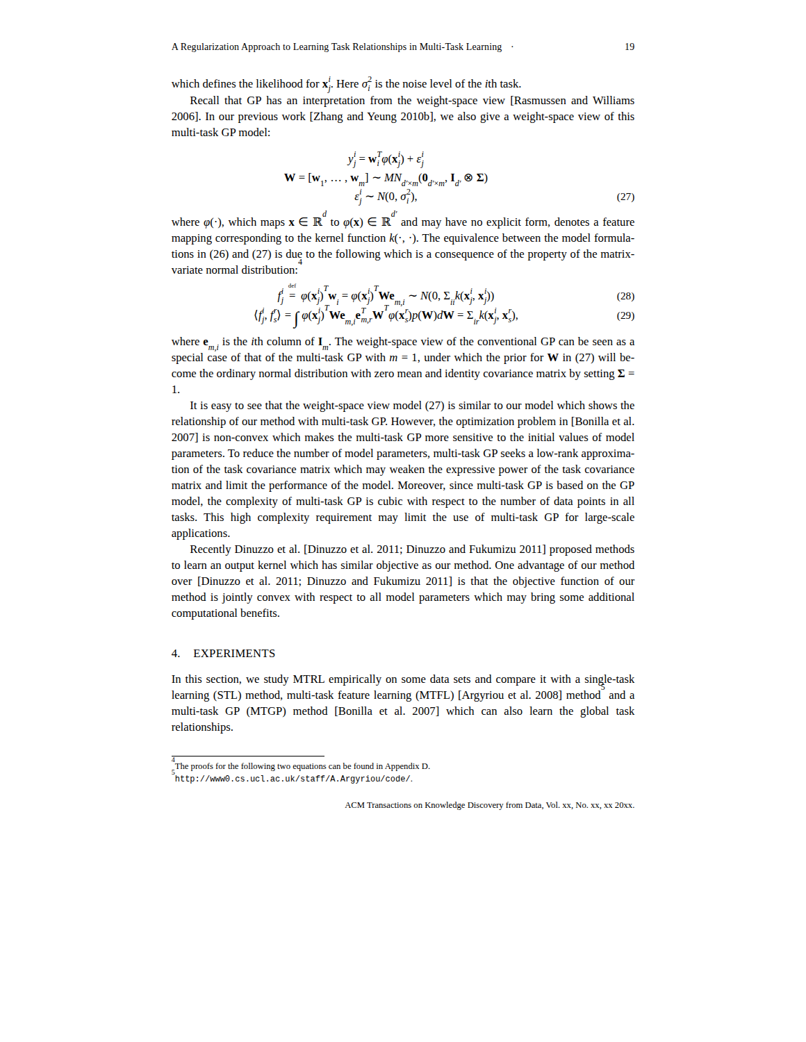A Regularization Approach to Learning Task Relationships in Multi-Task Learning · 19
which defines the likelihood for xij. Here σ 2 i is the noise level of the ith task.
Recall that GP has an interpretation from the weight-space view [Rasmussen and Williams 2006]. In our previous work [Zhang and Yeung 2010b], we also give a weight-space view of this multi-task GP model:
yij = wTi φ(xij) + εij
W = [w1, … , wm] ∼ MNd′×m(0d′×m, Id′ ⊗ Σ)
εij ∼ N(0, σ 2 i), (27)
where φ(·), which maps x ∈ ℝd to φ(x) ∈ ℝd′ and may have no explicit form, denotes a feature mapping corresponding to the kernel function k(·, ·). The equivalence between the model formulations in (26) and (27) is due to the following which is a consequence of the property of the matrix-variate normal distribution:4
fij def= φ(xij)Twi = φ(xij)TWem,i ∼ N(0, Σiik(xij, xij)) (28)
⟨fij, frs⟩ = ∫ φ(xij)TWem,ieTm,r WTφ(xrs)p(W)dW = Σirk(xij, xrs), (29)
where em,i is the ith column of Im. The weight-space view of the conventional GP can be seen as a special case of that of the multi-task GP with m = 1, under which the prior for W in (27) will become the ordinary normal distribution with zero mean and identity covariance matrix by setting Σ = 1.
It is easy to see that the weight-space view model (27) is similar to our model which shows the relationship of our method with multi-task GP. However, the optimization problem in [Bonilla et al. 2007] is non-convex which makes the multi-task GP more sensitive to the initial values of model parameters. To reduce the number of model parameters, multi-task GP seeks a low-rank approximation of the task covariance matrix which may weaken the expressive power of the task covariance matrix and limit the performance of the model. Moreover, since multi-task GP is based on the GP model, the complexity of multi-task GP is cubic with respect to the number of data points in all tasks. This high complexity requirement may limit the use of multi-task GP for large-scale applications.
Recently Dinuzzo et al. [Dinuzzo et al. 2011; Dinuzzo and Fukumizu 2011] proposed methods to learn an output kernel which has similar objective as our method. One advantage of our method over [Dinuzzo et al. 2011; Dinuzzo and Fukumizu 2011] is that the objective function of our method is jointly convex with respect to all model parameters which may bring some additional computational benefits.
4. EXPERIMENTS
In this section, we study MTRL empirically on some data sets and compare it with a single-task learning (STL) method, multi-task feature learning (MTFL) [Argyriou et al. 2008] method5 and a multi-task GP (MTGP) method [Bonilla et al. 2007] which can also learn the global task relationships.
4The proofs for the following two equations can be found in Appendix D.
5http://www0.cs.ucl.ac.uk/staff/A.Argyriou/code/.
ACM Transactions on Knowledge Discovery from Data, Vol. xx, No. xx, xx 20xx.